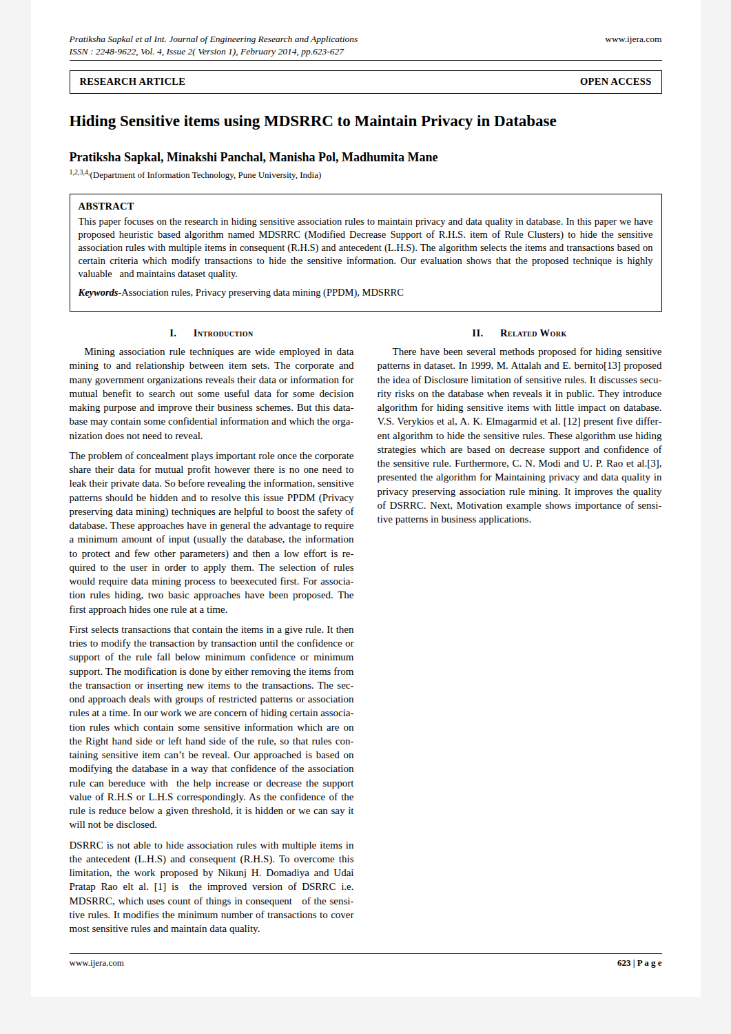Pratiksha Sapkal et al Int. Journal of Engineering Research and Applications
ISSN : 2248-9622, Vol. 4, Issue 2( Version 1), February 2014, pp.623-627
www.ijera.com
RESEARCH ARTICLE OPEN ACCESS
Hiding Sensitive items using MDSRRC to Maintain Privacy in Database
Pratiksha Sapkal, Minakshi Panchal, Manisha Pol, Madhumita Mane
1,2,3,4,(Department of Information Technology, Pune University, India)
ABSTRACT
This paper focuses on the research in hiding sensitive association rules to maintain privacy and data quality in database. In this paper we have proposed heuristic based algorithm named MDSRRC (Modified Decrease Support of R.H.S. item of Rule Clusters) to hide the sensitive association rules with multiple items in consequent (R.H.S) and antecedent (L.H.S). The algorithm selects the items and transactions based on certain criteria which modify transactions to hide the sensitive information. Our evaluation shows that the proposed technique is highly valuable and maintains dataset quality.
Keywords-Association rules, Privacy preserving data mining (PPDM), MDSRRC
I. Introduction
Mining association rule techniques are wide employed in data mining to and relationship between item sets. The corporate and many government organizations reveals their data or information for mutual benefit to search out some useful data for some decision making purpose and improve their business schemes. But this database may contain some confidential information and which the organization does not need to reveal.
The problem of concealment plays important role once the corporate share their data for mutual profit however there is no one need to leak their private data. So before revealing the information, sensitive patterns should be hidden and to resolve this issue PPDM (Privacy preserving data mining) techniques are helpful to boost the safety of database. These approaches have in general the advantage to require a minimum amount of input (usually the database, the information to protect and few other parameters) and then a low effort is required to the user in order to apply them. The selection of rules would require data mining process to beexecuted first. For association rules hiding, two basic approaches have been proposed. The first approach hides one rule at a time.
First selects transactions that contain the items in a give rule. It then tries to modify the transaction by transaction until the confidence or support of the rule fall below minimum confidence or minimum support. The modification is done by either removing the items from the transaction or inserting new items to the transactions. The second approach deals with groups of restricted patterns or association rules at a time. In our work we are concern of hiding certain association rules which contain some sensitive information which are on the Right hand side or left hand side of the rule, so that rules containing sensitive item can’t be reveal. Our approached is based on modifying the database in a way that confidence of the association rule can bereduce with the help increase or decrease the support value of R.H.S or L.H.S correspondingly. As the confidence of the rule is reduce below a given threshold, it is hidden or we can say it will not be disclosed.
DSRRC is not able to hide association rules with multiple items in the antecedent (L.H.S) and consequent (R.H.S). To overcome this limitation, the work proposed by Nikunj H. Domadiya and Udai Pratap Rao elt al. [1] is the improved version of DSRRC i.e. MDSRRC, which uses count of things in consequent of the sensitive rules. It modifies the minimum number of transactions to cover most sensitive rules and maintain data quality.
II. Related Work
There have been several methods proposed for hiding sensitive patterns in dataset. In 1999, M. Attalah and E. bernito[13] proposed the idea of Disclosure limitation of sensitive rules. It discusses security risks on the database when reveals it in public. They introduce algorithm for hiding sensitive items with little impact on database. V.S. Verykios et al, A. K. Elmagarmid et al. [12] present five different algorithm to hide the sensitive rules. These algorithm use hiding strategies which are based on decrease support and confidence of the sensitive rule. Furthermore, C. N. Modi and U. P. Rao et al.[3], presented the algorithm for Maintaining privacy and data quality in privacy preserving association rule mining. It improves the quality of DSRRC. Next, Motivation example shows importance of sensitive patterns in business applications.
www.ijera.com 623 | P a g e